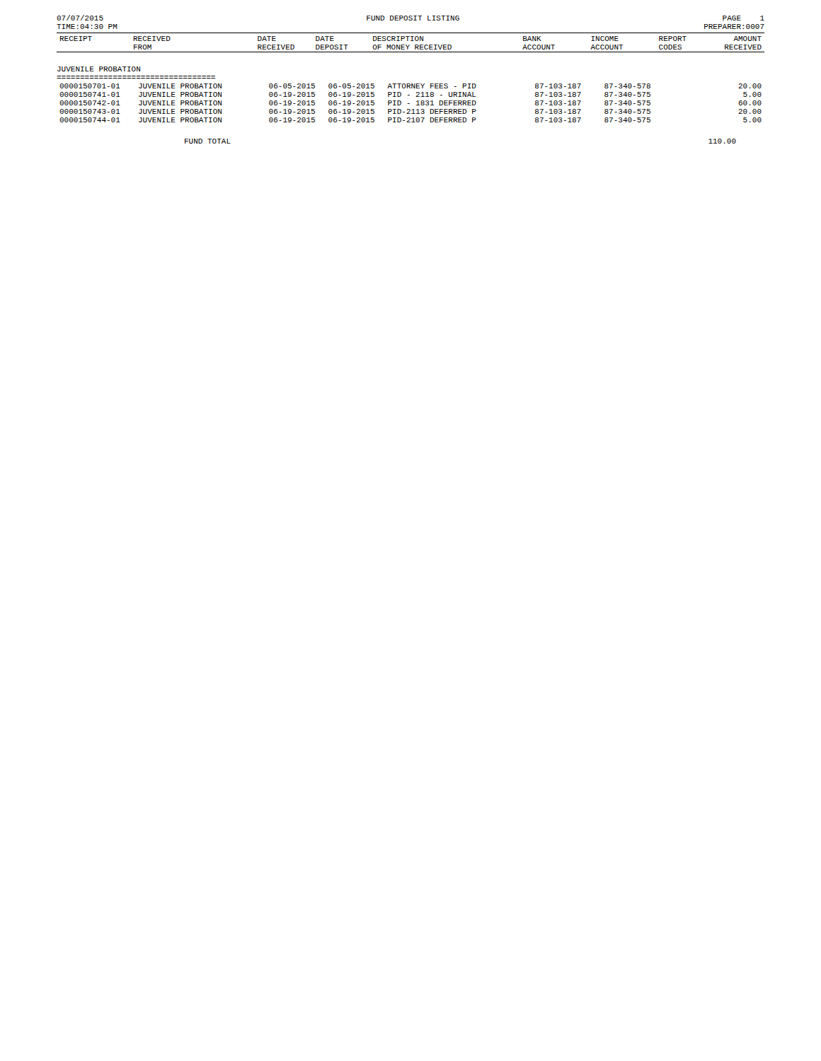07/07/2015
FUND DEPOSIT LISTING
PAGE 1
TIME:04:30 PM
PREPARER:0007
| RECEIPT | RECEIVED FROM | DATE RECEIVED | DATE DEPOSIT | DESCRIPTION OF MONEY RECEIVED | BANK ACCOUNT | INCOME ACCOUNT | REPORT CODES | AMOUNT RECEIVED |
| --- | --- | --- | --- | --- | --- | --- | --- | --- |
JUVENILE PROBATION
==================================
| 0000150701-01 | JUVENILE PROBATION | 06-05-2015 | 06-05-2015 | ATTORNEY FEES - PID | 87-103-187 | 87-340-578 | | 20.00 |
| 0000150741-01 | JUVENILE PROBATION | 06-19-2015 | 06-19-2015 | PID - 2118 - URINAL | 87-103-187 | 87-340-575 | | 5.00 |
| 0000150742-01 | JUVENILE PROBATION | 06-19-2015 | 06-19-2015 | PID - 1831 DEFERRED | 87-103-187 | 87-340-575 | | 60.00 |
| 0000150743-01 | JUVENILE PROBATION | 06-19-2015 | 06-19-2015 | PID-2113 DEFERRED P | 87-103-187 | 87-340-575 | | 20.00 |
| 0000150744-01 | JUVENILE PROBATION | 06-19-2015 | 06-19-2015 | PID-2107 DEFERRED P | 87-103-187 | 87-340-575 | | 5.00 |
FUND TOTAL
110.00